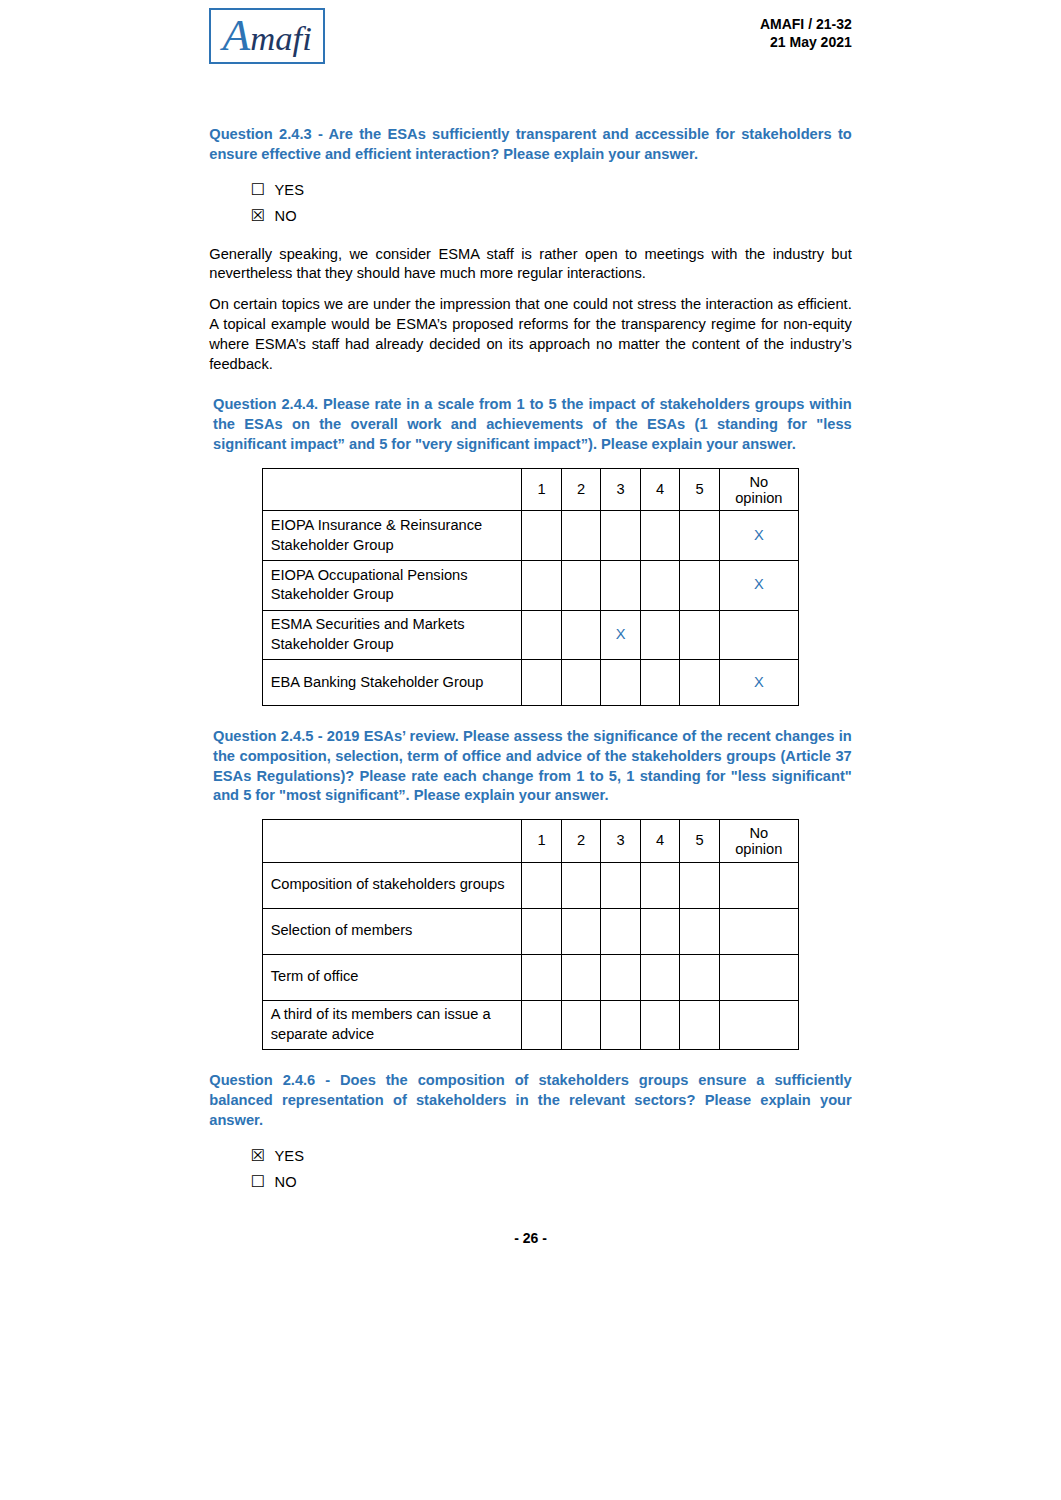Amafi
AMAFI / 21-32
21 May 2021
Question 2.4.3 - Are the ESAs sufficiently transparent and accessible for stakeholders to ensure effective and efficient interaction? Please explain your answer.
☐YES
☒NO
Generally speaking, we consider ESMA staff is rather open to meetings with the industry but nevertheless that they should have much more regular interactions.
On certain topics we are under the impression that one could not stress the interaction as efficient. A topical example would be ESMA’s proposed reforms for the transparency regime for non-equity where ESMA’s staff had already decided on its approach no matter the content of the industry’s feedback.
Question 2.4.4. Please rate in a scale from 1 to 5 the impact of stakeholders groups within the ESAs on the overall work and achievements of the ESAs (1 standing for "less significant impact” and 5 for "very significant impact”). Please explain your answer.
| | 1 | 2 | 3 | 4 | 5 | No opinion |
| --- | --- | --- | --- | --- | --- | --- |
| EIOPA Insurance & Reinsurance Stakeholder Group | | | | | | X |
| EIOPA Occupational Pensions Stakeholder Group | | | | | | X |
| ESMA Securities and Markets Stakeholder Group | | | X | | | |
| EBA Banking Stakeholder Group | | | | | | X |
Question 2.4.5 - 2019 ESAs’ review. Please assess the significance of the recent changes in the composition, selection, term of office and advice of the stakeholders groups (Article 37 ESAs Regulations)? Please rate each change from 1 to 5, 1 standing for "less significant" and 5 for "most significant”. Please explain your answer.
| | 1 | 2 | 3 | 4 | 5 | No opinion |
| --- | --- | --- | --- | --- | --- | --- |
| Composition of stakeholders groups | | | | | | |
| Selection of members | | | | | | |
| Term of office | | | | | | |
| A third of its members can issue a separate advice | | | | | | |
Question 2.4.6 - Does the composition of stakeholders groups ensure a sufficiently balanced representation of stakeholders in the relevant sectors? Please explain your answer.
☒YES
☐NO
- 26 -